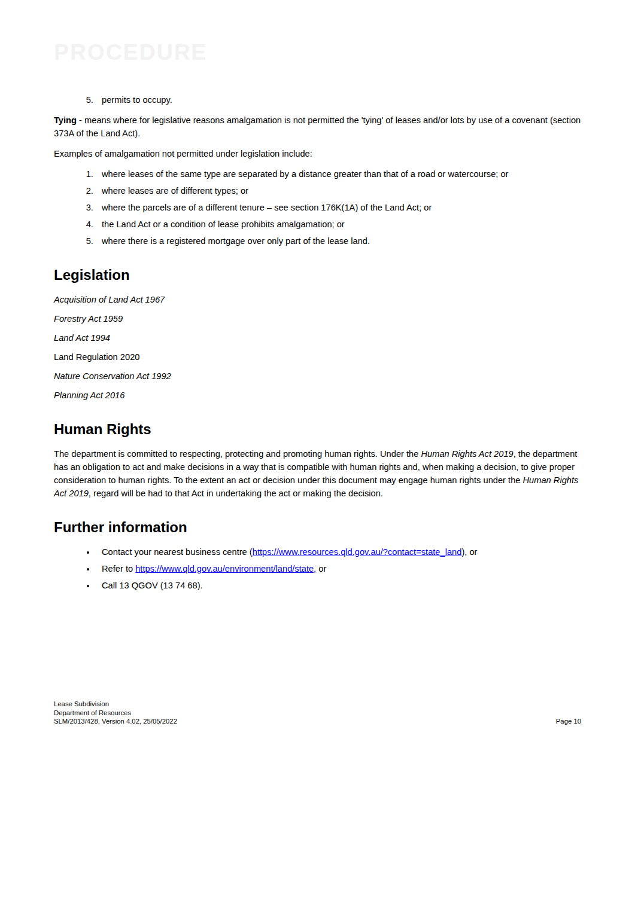PROCEDURE
permits to occupy.
Tying - means where for legislative reasons amalgamation is not permitted the 'tying' of leases and/or lots by use of a covenant (section 373A of the Land Act).
Examples of amalgamation not permitted under legislation include:
where leases of the same type are separated by a distance greater than that of a road or watercourse; or
where leases are of different types; or
where the parcels are of a different tenure – see section 176K(1A) of the Land Act; or
the Land Act or a condition of lease prohibits amalgamation; or
where there is a registered mortgage over only part of the lease land.
Legislation
Acquisition of Land Act 1967
Forestry Act 1959
Land Act 1994
Land Regulation 2020
Nature Conservation Act 1992
Planning Act 2016
Human Rights
The department is committed to respecting, protecting and promoting human rights. Under the Human Rights Act 2019, the department has an obligation to act and make decisions in a way that is compatible with human rights and, when making a decision, to give proper consideration to human rights. To the extent an act or decision under this document may engage human rights under the Human Rights Act 2019, regard will be had to that Act in undertaking the act or making the decision.
Further information
Contact your nearest business centre (https://www.resources.qld.gov.au/?contact=state_land), or
Refer to https://www.qld.gov.au/environment/land/state, or
Call 13 QGOV (13 74 68).
Lease Subdivision
Department of Resources
SLM/2013/428, Version 4.02, 25/05/2022 Page 10